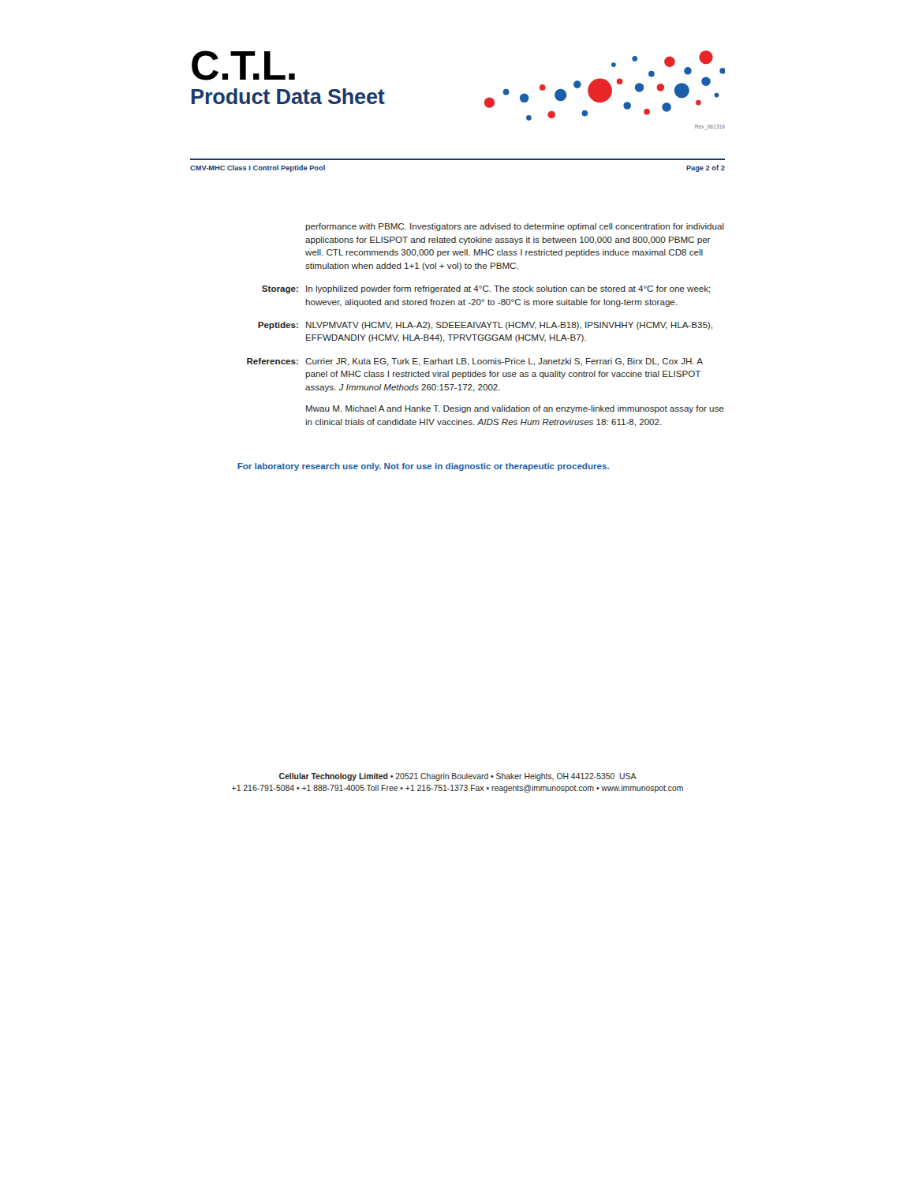C.T.L.
Product Data Sheet
Rev_061316
CMV-MHC Class I Control Peptide Pool Page 2 of 2
performance with PBMC. Investigators are advised to determine optimal cell concentration for individual applications for ELISPOT and related cytokine assays it is between 100,000 and 800,000 PBMC per well. CTL recommends 300,000 per well. MHC class I restricted peptides induce maximal CD8 cell stimulation when added 1+1 (vol + vol) to the PBMC.
Storage:
In lyophilized powder form refrigerated at 4°C. The stock solution can be stored at 4°C for one week; however, aliquoted and stored frozen at -20° to -80°C is more suitable for long-term storage.
Peptides:
NLVPMVATV (HCMV, HLA-A2), SDEEEAIVAYTL (HCMV, HLA-B18), IPSINVHHY (HCMV, HLA-B35), EFFWDANDIY (HCMV, HLA-B44), TPRVTGGGAM (HCMV, HLA-B7).
References:
Currier JR, Kuta EG, Turk E, Earhart LB, Loomis-Price L, Janetzki S, Ferrari G, Birx DL, Cox JH. A panel of MHC class I restricted viral peptides for use as a quality control for vaccine trial ELISPOT assays. J Immunol Methods 260:157-172, 2002.
Mwau M. Michael A and Hanke T. Design and validation of an enzyme-linked immunospot assay for use in clinical trials of candidate HIV vaccines. AIDS Res Hum Retroviruses 18: 611-8, 2002.
For laboratory research use only. Not for use in diagnostic or therapeutic procedures.
Cellular Technology Limited • 20521 Chagrin Boulevard • Shaker Heights, OH 44122-5350 USA
+1 216-791-5084 • +1 888-791-4005 Toll Free • +1 216-751-1373 Fax • reagents@immunospot.com • www.immunospot.com